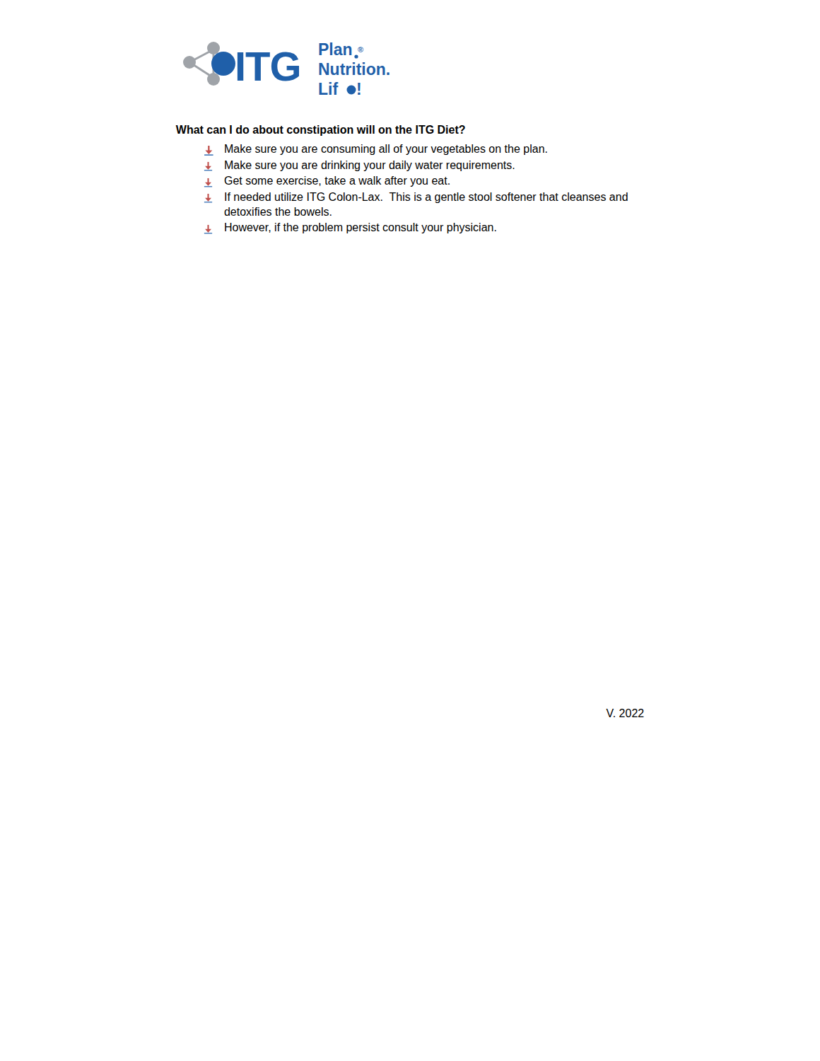ITG Plan ® Nutrition. Lif !
What can I do about constipation will on the ITG Diet?
Make sure you are consuming all of your vegetables on the plan.
Make sure you are drinking your daily water requirements.
Get some exercise, take a walk after you eat.
If needed utilize ITG Colon-Lax. This is a gentle stool softener that cleanses and detoxifies the bowels.
However, if the problem persist consult your physician.
V. 2022